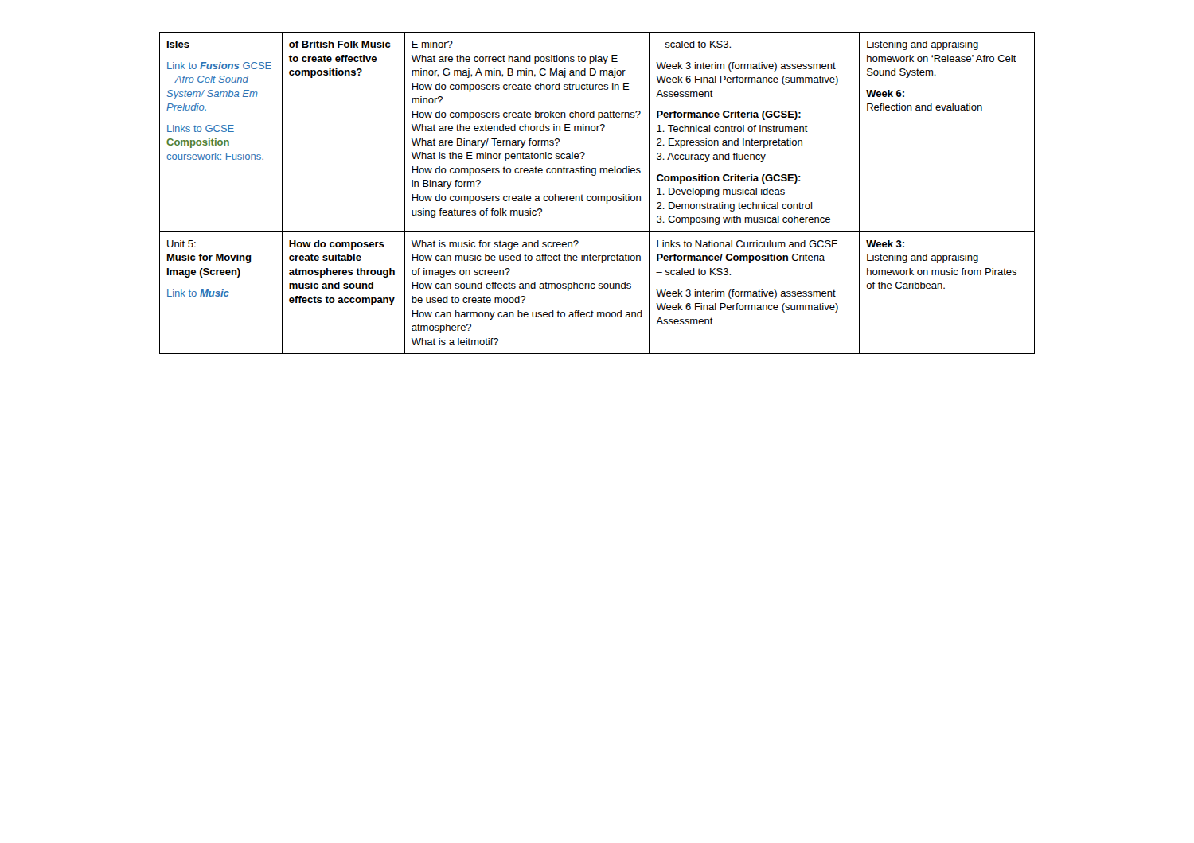| Isles Link to Fusions GCSE – Afro Celt Sound System/ Samba Em Preludio. Links to GCSE Composition coursework: Fusions. | of British Folk Music to create effective compositions? | E minor? What are the correct hand positions to play E minor, G maj, A min, B min, C Maj and D major How do composers create chord structures in E minor? How do composers create broken chord patterns? What are the extended chords in E minor? What are Binary/ Ternary forms? What is the E minor pentatonic scale? How do composers to create contrasting melodies in Binary form? How do composers create a coherent composition using features of folk music? | – scaled to KS3. Week 3 interim (formative) assessment Week 6 Final Performance (summative) Assessment Performance Criteria (GCSE): 1. Technical control of instrument 2. Expression and Interpretation 3. Accuracy and fluency Composition Criteria (GCSE): 1. Developing musical ideas 2. Demonstrating technical control 3. Composing with musical coherence | Listening and appraising homework on ‘Release’ Afro Celt Sound System. Week 6: Reflection and evaluation |
| Unit 5: Music for Moving Image (Screen) Link to Music | How do composers create suitable atmospheres through music and sound effects to accompany | What is music for stage and screen? How can music be used to affect the interpretation of images on screen? How can sound effects and atmospheric sounds be used to create mood? How can harmony can be used to affect mood and atmosphere? What is a leitmotif? | Links to National Curriculum and GCSE Performance/ Composition Criteria – scaled to KS3. Week 3 interim (formative) assessment Week 6 Final Performance (summative) Assessment | Week 3: Listening and appraising homework on music from Pirates of the Caribbean. |